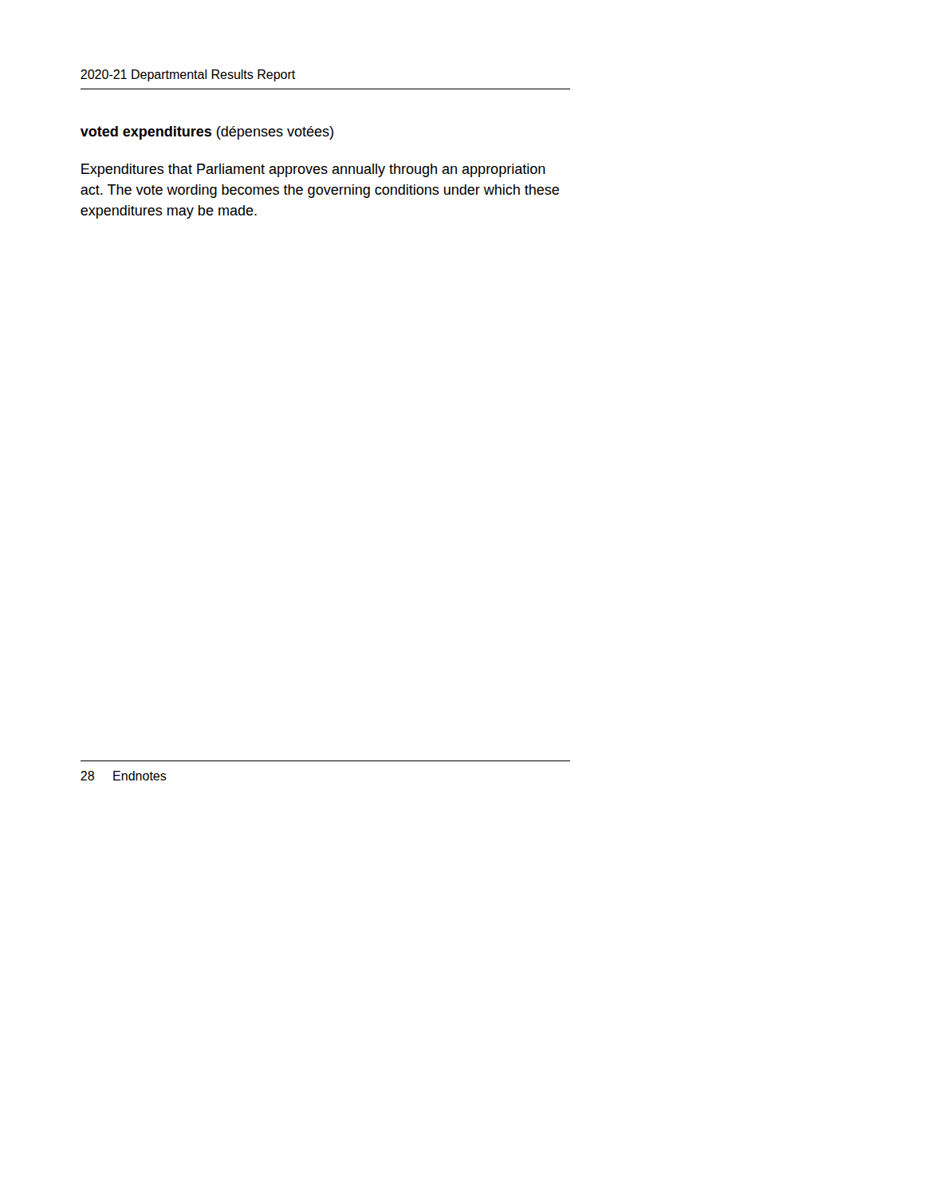2020-21 Departmental Results Report
voted expenditures (dépenses votées)
Expenditures that Parliament approves annually through an appropriation act. The vote wording becomes the governing conditions under which these expenditures may be made.
28 Endnotes